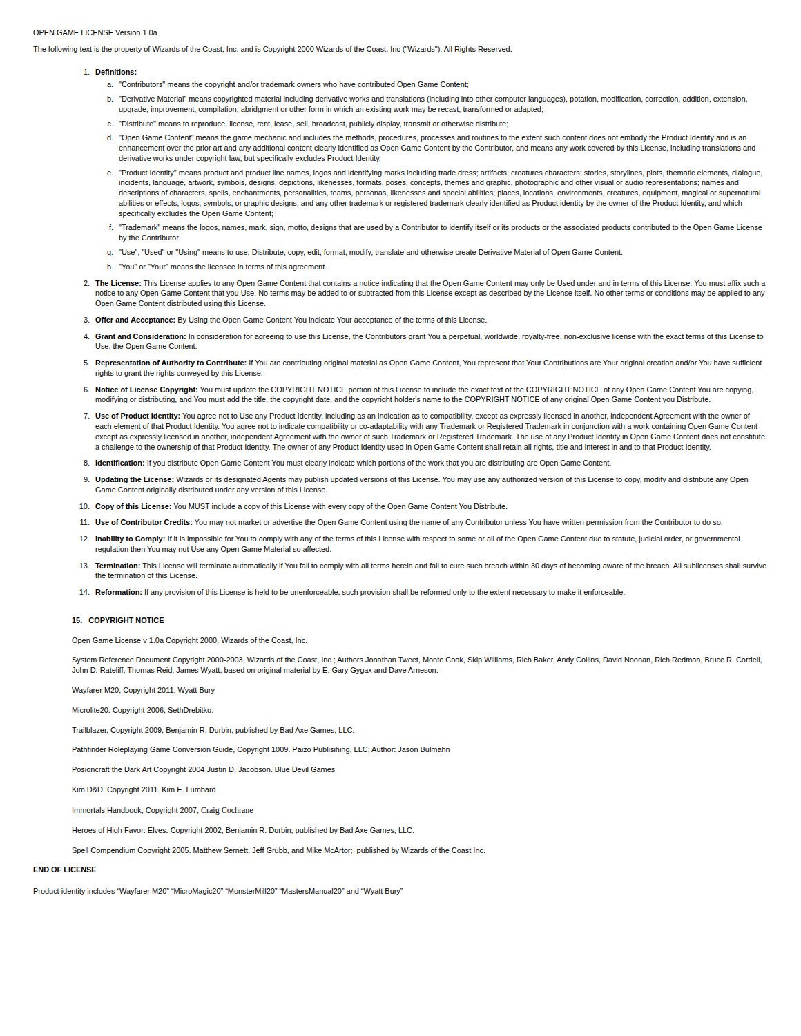OPEN GAME LICENSE Version 1.0a
The following text is the property of Wizards of the Coast, Inc. and is Copyright 2000 Wizards of the Coast, Inc ("Wizards"). All Rights Reserved.
Definitions:
"Contributors" means the copyright and/or trademark owners who have contributed Open Game Content;
"Derivative Material" means copyrighted material including derivative works and translations (including into other computer languages), potation, modification, correction, addition, extension, upgrade, improvement, compilation, abridgment or other form in which an existing work may be recast, transformed or adapted;
"Distribute" means to reproduce, license, rent, lease, sell, broadcast, publicly display, transmit or otherwise distribute;
"Open Game Content" means the game mechanic and includes the methods, procedures, processes and routines to the extent such content does not embody the Product Identity and is an enhancement over the prior art and any additional content clearly identified as Open Game Content by the Contributor, and means any work covered by this License, including translations and derivative works under copyright law, but specifically excludes Product Identity.
"Product Identity" means product and product line names, logos and identifying marks including trade dress; artifacts; creatures characters; stories, storylines, plots, thematic elements, dialogue, incidents, language, artwork, symbols, designs, depictions, likenesses, formats, poses, concepts, themes and graphic, photographic and other visual or audio representations; names and descriptions of characters, spells, enchantments, personalities, teams, personas, likenesses and special abilities; places, locations, environments, creatures, equipment, magical or supernatural abilities or effects, logos, symbols, or graphic designs; and any other trademark or registered trademark clearly identified as Product identity by the owner of the Product Identity, and which specifically excludes the Open Game Content;
"Trademark" means the logos, names, mark, sign, motto, designs that are used by a Contributor to identify itself or its products or the associated products contributed to the Open Game License by the Contributor
"Use", "Used" or "Using" means to use, Distribute, copy, edit, format, modify, translate and otherwise create Derivative Material of Open Game Content.
"You" or "Your" means the licensee in terms of this agreement.
The License: This License applies to any Open Game Content that contains a notice indicating that the Open Game Content may only be Used under and in terms of this License. You must affix such a notice to any Open Game Content that you Use. No terms may be added to or subtracted from this License except as described by the License itself. No other terms or conditions may be applied to any Open Game Content distributed using this License.
Offer and Acceptance: By Using the Open Game Content You indicate Your acceptance of the terms of this License.
Grant and Consideration: In consideration for agreeing to use this License, the Contributors grant You a perpetual, worldwide, royalty-free, non-exclusive license with the exact terms of this License to Use, the Open Game Content.
Representation of Authority to Contribute: If You are contributing original material as Open Game Content, You represent that Your Contributions are Your original creation and/or You have sufficient rights to grant the rights conveyed by this License.
Notice of License Copyright: You must update the COPYRIGHT NOTICE portion of this License to include the exact text of the COPYRIGHT NOTICE of any Open Game Content You are copying, modifying or distributing, and You must add the title, the copyright date, and the copyright holder's name to the COPYRIGHT NOTICE of any original Open Game Content you Distribute.
Use of Product Identity: You agree not to Use any Product Identity, including as an indication as to compatibility, except as expressly licensed in another, independent Agreement with the owner of each element of that Product Identity. You agree not to indicate compatibility or co-adaptability with any Trademark or Registered Trademark in conjunction with a work containing Open Game Content except as expressly licensed in another, independent Agreement with the owner of such Trademark or Registered Trademark. The use of any Product Identity in Open Game Content does not constitute a challenge to the ownership of that Product Identity. The owner of any Product Identity used in Open Game Content shall retain all rights, title and interest in and to that Product Identity.
Identification: If you distribute Open Game Content You must clearly indicate which portions of the work that you are distributing are Open Game Content.
Updating the License: Wizards or its designated Agents may publish updated versions of this License. You may use any authorized version of this License to copy, modify and distribute any Open Game Content originally distributed under any version of this License.
Copy of this License: You MUST include a copy of this License with every copy of the Open Game Content You Distribute.
Use of Contributor Credits: You may not market or advertise the Open Game Content using the name of any Contributor unless You have written permission from the Contributor to do so.
Inability to Comply: If it is impossible for You to comply with any of the terms of this License with respect to some or all of the Open Game Content due to statute, judicial order, or governmental regulation then You may not Use any Open Game Material so affected.
Termination: This License will terminate automatically if You fail to comply with all terms herein and fail to cure such breach within 30 days of becoming aware of the breach. All sublicenses shall survive the termination of this License.
Reformation: If any provision of this License is held to be unenforceable, such provision shall be reformed only to the extent necessary to make it enforceable.
15. COPYRIGHT NOTICE
Open Game License v 1.0a Copyright 2000, Wizards of the Coast, Inc.
System Reference Document Copyright 2000-2003, Wizards of the Coast, Inc.; Authors Jonathan Tweet, Monte Cook, Skip Williams, Rich Baker, Andy Collins, David Noonan, Rich Redman, Bruce R. Cordell, John D. Rateliff, Thomas Reid, James Wyatt, based on original material by E. Gary Gygax and Dave Arneson.
Wayfarer M20, Copyright 2011, Wyatt Bury
Microlite20. Copyright 2006, SethDrebitko.
Trailblazer, Copyright 2009, Benjamin R. Durbin, published by Bad Axe Games, LLC.
Pathfinder Roleplaying Game Conversion Guide, Copyright 1009. Paizo Publisihing, LLC; Author: Jason Bulmahn
Posioncraft the Dark Art Copyright 2004 Justin D. Jacobson. Blue Devil Games
Kim D&D. Copyright 2011. Kim E. Lumbard
Immortals Handbook, Copyright 2007, Craig Cochrane
Heroes of High Favor: Elves. Copyright 2002, Benjamin R. Durbin; published by Bad Axe Games, LLC.
Spell Compendium Copyright 2005. Matthew Sernett, Jeff Grubb, and Mike McArtor; published by Wizards of the Coast Inc.
END OF LICENSE
Product identity includes “Wayfarer M20” “MicroMagic20” “MonsterMill20” “MastersManual20” and “Wyatt Bury”